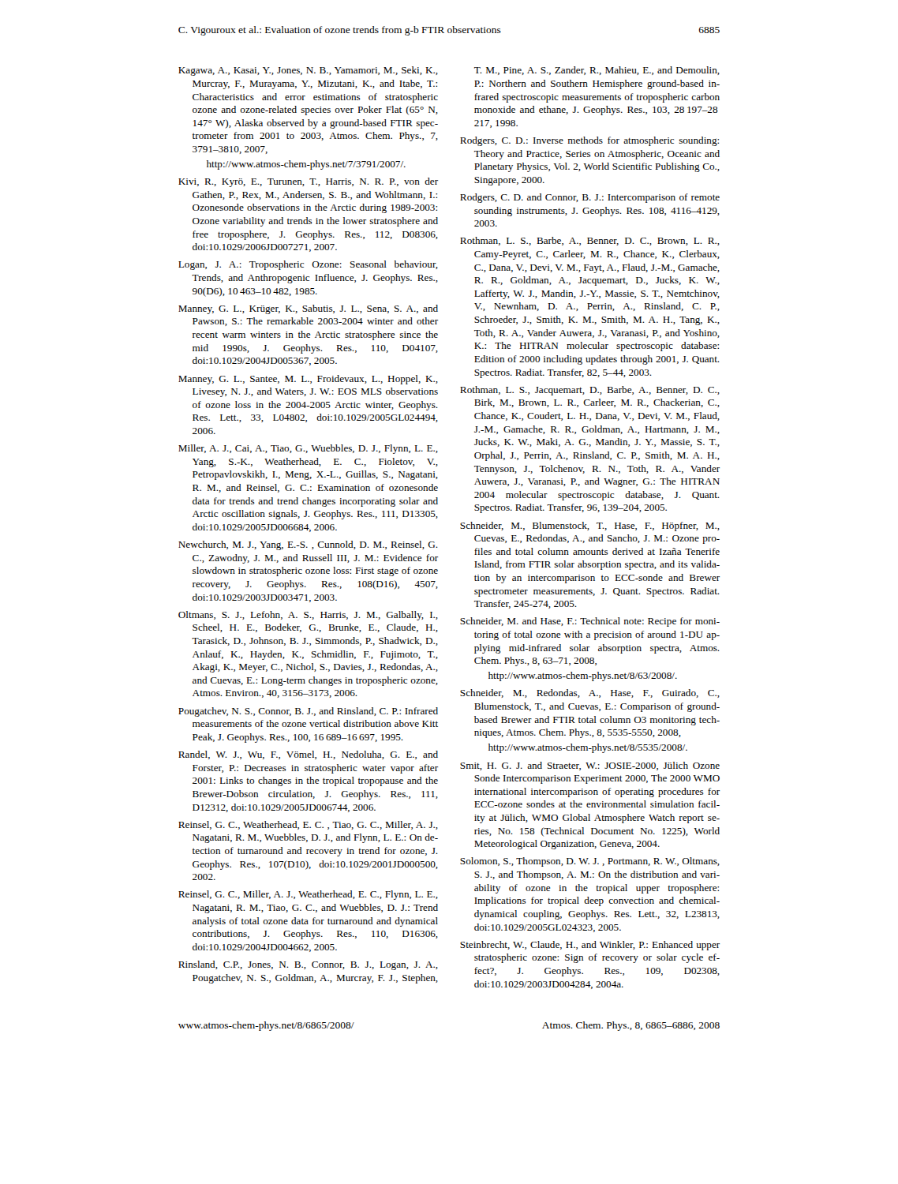C. Vigouroux et al.: Evaluation of ozone trends from g-b FTIR observations 6885
Kagawa, A., Kasai, Y., Jones, N. B., Yamamori, M., Seki, K., Murcray, F., Murayama, Y., Mizutani, K., and Itabe, T.: Characteristics and error estimations of stratospheric ozone and ozone-related species over Poker Flat (65° N, 147° W), Alaska observed by a ground-based FTIR spectrometer from 2001 to 2003, Atmos. Chem. Phys., 7, 3791–3810, 2007, http://www.atmos-chem-phys.net/7/3791/2007/.
Kivi, R., Kyrö, E., Turunen, T., Harris, N. R. P., von der Gathen, P., Rex, M., Andersen, S. B., and Wohltmann, I.: Ozonesonde observations in the Arctic during 1989-2003: Ozone variability and trends in the lower stratosphere and free troposphere, J. Geophys. Res., 112, D08306, doi:10.1029/2006JD007271, 2007.
Logan, J. A.: Tropospheric Ozone: Seasonal behaviour, Trends, and Anthropogenic Influence, J. Geophys. Res., 90(D6), 10 463–10 482, 1985.
Manney, G. L., Krüger, K., Sabutis, J. L., Sena, S. A., and Pawson, S.: The remarkable 2003-2004 winter and other recent warm winters in the Arctic stratosphere since the mid 1990s, J. Geophys. Res., 110, D04107, doi:10.1029/2004JD005367, 2005.
Manney, G. L., Santee, M. L., Froidevaux, L., Hoppel, K., Livesey, N. J., and Waters, J. W.: EOS MLS observations of ozone loss in the 2004-2005 Arctic winter, Geophys. Res. Lett., 33, L04802, doi:10.1029/2005GL024494, 2006.
Miller, A. J., Cai, A., Tiao, G., Wuebbles, D. J., Flynn, L. E., Yang, S.-K., Weatherhead, E. C., Fioletov, V., Petropavlovskikh, I., Meng, X.-L., Guillas, S., Nagatani, R. M., and Reinsel, G. C.: Examination of ozonesonde data for trends and trend changes incorporating solar and Arctic oscillation signals, J. Geophys. Res., 111, D13305, doi:10.1029/2005JD006684, 2006.
Newchurch, M. J., Yang, E.-S. , Cunnold, D. M., Reinsel, G. C., Zawodny, J. M., and Russell III, J. M.: Evidence for slowdown in stratospheric ozone loss: First stage of ozone recovery, J. Geophys. Res., 108(D16), 4507, doi:10.1029/2003JD003471, 2003.
Oltmans, S. J., Lefohn, A. S., Harris, J. M., Galbally, I., Scheel, H. E., Bodeker, G., Brunke, E., Claude, H., Tarasick, D., Johnson, B. J., Simmonds, P., Shadwick, D., Anlauf, K., Hayden, K., Schmidlin, F., Fujimoto, T., Akagi, K., Meyer, C., Nichol, S., Davies, J., Redondas, A., and Cuevas, E.: Long-term changes in tropospheric ozone, Atmos. Environ., 40, 3156–3173, 2006.
Pougatchev, N. S., Connor, B. J., and Rinsland, C. P.: Infrared measurements of the ozone vertical distribution above Kitt Peak, J. Geophys. Res., 100, 16 689–16 697, 1995.
Randel, W. J., Wu, F., Vömel, H., Nedoluha, G. E., and Forster, P.: Decreases in stratospheric water vapor after 2001: Links to changes in the tropical tropopause and the Brewer-Dobson circulation, J. Geophys. Res., 111, D12312, doi:10.1029/2005JD006744, 2006.
Reinsel, G. C., Weatherhead, E. C. , Tiao, G. C., Miller, A. J., Nagatani, R. M., Wuebbles, D. J., and Flynn, L. E.: On detection of turnaround and recovery in trend for ozone, J. Geophys. Res., 107(D10), doi:10.1029/2001JD000500, 2002.
Reinsel, G. C., Miller, A. J., Weatherhead, E. C., Flynn, L. E., Nagatani, R. M., Tiao, G. C., and Wuebbles, D. J.: Trend analysis of total ozone data for turnaround and dynamical contributions, J. Geophys. Res., 110, D16306, doi:10.1029/2004JD004662, 2005.
Rinsland, C.P., Jones, N. B., Connor, B. J., Logan, J. A., Pougatchev, N. S., Goldman, A., Murcray, F. J., Stephen, T. M., Pine, A. S., Zander, R., Mahieu, E., and Demoulin, P.: Northern and Southern Hemisphere ground-based infrared spectroscopic measurements of tropospheric carbon monoxide and ethane, J. Geophys. Res., 103, 28 197–28 217, 1998.
Rodgers, C. D.: Inverse methods for atmospheric sounding: Theory and Practice, Series on Atmospheric, Oceanic and Planetary Physics, Vol. 2, World Scientific Publishing Co., Singapore, 2000.
Rodgers, C. D. and Connor, B. J.: Intercomparison of remote sounding instruments, J. Geophys. Res. 108, 4116–4129, 2003.
Rothman, L. S., Barbe, A., Benner, D. C., Brown, L. R., Camy-Peyret, C., Carleer, M. R., Chance, K., Clerbaux, C., Dana, V., Devi, V. M., Fayt, A., Flaud, J.-M., Gamache, R. R., Goldman, A., Jacquemart, D., Jucks, K. W., Lafferty, W. J., Mandin, J.-Y., Massie, S. T., Nemtchinov, V., Newnham, D. A., Perrin, A., Rinsland, C. P., Schroeder, J., Smith, K. M., Smith, M. A. H., Tang, K., Toth, R. A., Vander Auwera, J., Varanasi, P., and Yoshino, K.: The HITRAN molecular spectroscopic database: Edition of 2000 including updates through 2001, J. Quant. Spectros. Radiat. Transfer, 82, 5–44, 2003.
Rothman, L. S., Jacquemart, D., Barbe, A., Benner, D. C., Birk, M., Brown, L. R., Carleer, M. R., Chackerian, C., Chance, K., Coudert, L. H., Dana, V., Devi, V. M., Flaud, J.-M., Gamache, R. R., Goldman, A., Hartmann, J. M., Jucks, K. W., Maki, A. G., Mandin, J. Y., Massie, S. T., Orphal, J., Perrin, A., Rinsland, C. P., Smith, M. A. H., Tennyson, J., Tolchenov, R. N., Toth, R. A., Vander Auwera, J., Varanasi, P., and Wagner, G.: The HITRAN 2004 molecular spectroscopic database, J. Quant. Spectros. Radiat. Transfer, 96, 139–204, 2005.
Schneider, M., Blumenstock, T., Hase, F., Höpfner, M., Cuevas, E., Redondas, A., and Sancho, J. M.: Ozone profiles and total column amounts derived at Izaña Tenerife Island, from FTIR solar absorption spectra, and its validation by an intercomparison to ECC-sonde and Brewer spectrometer measurements, J. Quant. Spectros. Radiat. Transfer, 245-274, 2005.
Schneider, M. and Hase, F.: Technical note: Recipe for monitoring of total ozone with a precision of around 1-DU applying mid-infrared solar absorption spectra, Atmos. Chem. Phys., 8, 63–71, 2008, http://www.atmos-chem-phys.net/8/63/2008/.
Schneider, M., Redondas, A., Hase, F., Guirado, C., Blumenstock, T., and Cuevas, E.: Comparison of ground-based Brewer and FTIR total column O3 monitoring techniques, Atmos. Chem. Phys., 8, 5535-5550, 2008, http://www.atmos-chem-phys.net/8/5535/2008/.
Smit, H. G. J. and Straeter, W.: JOSIE-2000, Jülich Ozone Sonde Intercomparison Experiment 2000, The 2000 WMO international intercomparison of operating procedures for ECC-ozone sondes at the environmental simulation facility at Jülich, WMO Global Atmosphere Watch report series, No. 158 (Technical Document No. 1225), World Meteorological Organization, Geneva, 2004.
Solomon, S., Thompson, D. W. J. , Portmann, R. W., Oltmans, S. J., and Thompson, A. M.: On the distribution and variability of ozone in the tropical upper troposphere: Implications for tropical deep convection and chemical-dynamical coupling, Geophys. Res. Lett., 32, L23813, doi:10.1029/2005GL024323, 2005.
Steinbrecht, W., Claude, H., and Winkler, P.: Enhanced upper stratospheric ozone: Sign of recovery or solar cycle effect?, J. Geophys. Res., 109, D02308, doi:10.1029/2003JD004284, 2004a.
www.atmos-chem-phys.net/8/6865/2008/ Atmos. Chem. Phys., 8, 6865–6886, 2008